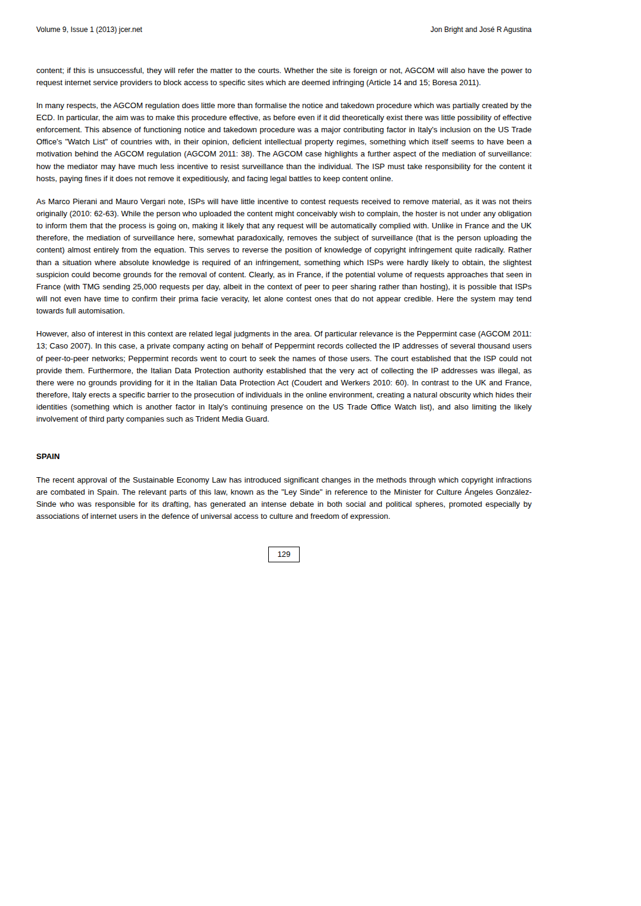Volume 9, Issue 1 (2013) jcer.net
Jon Bright and José R Agustina
content; if this is unsuccessful, they will refer the matter to the courts. Whether the site is foreign or not, AGCOM will also have the power to request internet service providers to block access to specific sites which are deemed infringing (Article 14 and 15; Boresa 2011).
In many respects, the AGCOM regulation does little more than formalise the notice and takedown procedure which was partially created by the ECD. In particular, the aim was to make this procedure effective, as before even if it did theoretically exist there was little possibility of effective enforcement. This absence of functioning notice and takedown procedure was a major contributing factor in Italy's inclusion on the US Trade Office's "Watch List" of countries with, in their opinion, deficient intellectual property regimes, something which itself seems to have been a motivation behind the AGCOM regulation (AGCOM 2011: 38). The AGCOM case highlights a further aspect of the mediation of surveillance: how the mediator may have much less incentive to resist surveillance than the individual. The ISP must take responsibility for the content it hosts, paying fines if it does not remove it expeditiously, and facing legal battles to keep content online.
As Marco Pierani and Mauro Vergari note, ISPs will have little incentive to contest requests received to remove material, as it was not theirs originally (2010: 62-63). While the person who uploaded the content might conceivably wish to complain, the hoster is not under any obligation to inform them that the process is going on, making it likely that any request will be automatically complied with. Unlike in France and the UK therefore, the mediation of surveillance here, somewhat paradoxically, removes the subject of surveillance (that is the person uploading the content) almost entirely from the equation. This serves to reverse the position of knowledge of copyright infringement quite radically. Rather than a situation where absolute knowledge is required of an infringement, something which ISPs were hardly likely to obtain, the slightest suspicion could become grounds for the removal of content. Clearly, as in France, if the potential volume of requests approaches that seen in France (with TMG sending 25,000 requests per day, albeit in the context of peer to peer sharing rather than hosting), it is possible that ISPs will not even have time to confirm their prima facie veracity, let alone contest ones that do not appear credible. Here the system may tend towards full automisation.
However, also of interest in this context are related legal judgments in the area. Of particular relevance is the Peppermint case (AGCOM 2011: 13; Caso 2007). In this case, a private company acting on behalf of Peppermint records collected the IP addresses of several thousand users of peer-to-peer networks; Peppermint records went to court to seek the names of those users. The court established that the ISP could not provide them. Furthermore, the Italian Data Protection authority established that the very act of collecting the IP addresses was illegal, as there were no grounds providing for it in the Italian Data Protection Act (Coudert and Werkers 2010: 60). In contrast to the UK and France, therefore, Italy erects a specific barrier to the prosecution of individuals in the online environment, creating a natural obscurity which hides their identities (something which is another factor in Italy's continuing presence on the US Trade Office Watch list), and also limiting the likely involvement of third party companies such as Trident Media Guard.
Spain
The recent approval of the Sustainable Economy Law has introduced significant changes in the methods through which copyright infractions are combated in Spain. The relevant parts of this law, known as the "Ley Sinde" in reference to the Minister for Culture Ángeles González-Sinde who was responsible for its drafting, has generated an intense debate in both social and political spheres, promoted especially by associations of internet users in the defence of universal access to culture and freedom of expression.
129